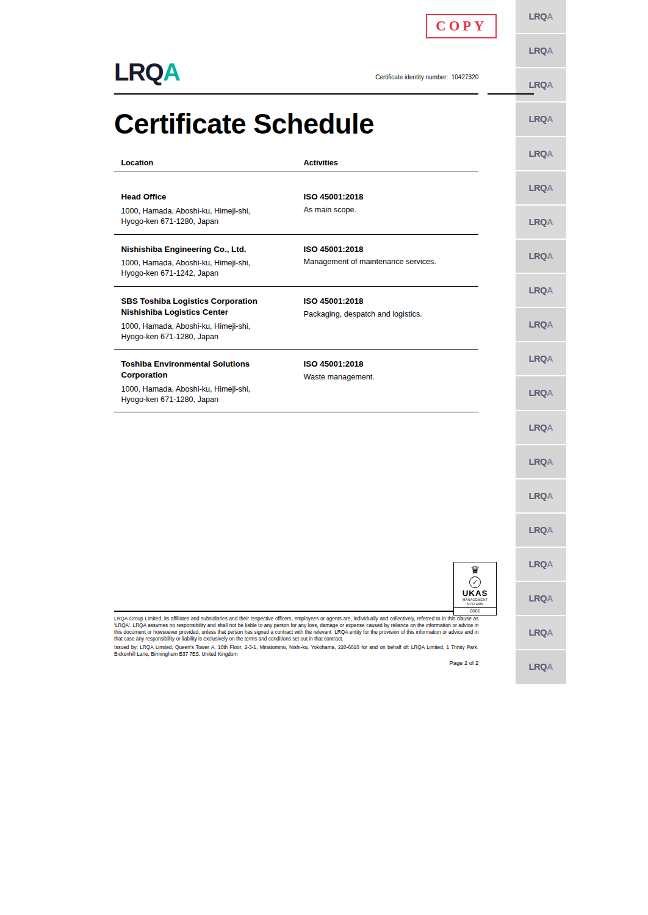LRQA
LRQA
LRQA
LRQA
LRQA
LRQA
LRQA
LRQA
LRQA
LRQA
LRQA
LRQA
LRQA
LRQA
LRQA
LRQA
LRQA
LRQA
LRQA
LRQA
COPY
LRQA
Certificate identity number: 10427320
Certificate Schedule
| Location | Activities |
| --- | --- |
| Head Office 1000, Hamada, Aboshi-ku, Himeji-shi, Hyogo-ken 671-1280, Japan | ISO 45001:2018 As main scope. |
| Nishishiba Engineering Co., Ltd. 1000, Hamada, Aboshi-ku, Himeji-shi, Hyogo-ken 671-1242, Japan | ISO 45001:2018 Management of maintenance services. |
| SBS Toshiba Logistics Corporation Nishishiba Logistics Center 1000, Hamada, Aboshi-ku, Himeji-shi, Hyogo-ken 671-1280, Japan | ISO 45001:2018 Packaging, despatch and logistics. |
| Toshiba Environmental Solutions Corporation 1000, Hamada, Aboshi-ku, Himeji-shi, Hyogo-ken 671-1280, Japan | ISO 45001:2018 Waste management. |
♛
✓
UKAS
Management
Systems
0001
LRQA Group Limited, its affiliates and subsidiaries and their respective officers, employees or agents are, individually and collectively, referred to in this clause as 'LRQA'. LRQA assumes no responsibility and shall not be liable to any person for any loss, damage or expense caused by reliance on the information or advice in this document or howsoever provided, unless that person has signed a contract with the relevant LRQA entity for the provision of this information or advice and in that case any responsibility or liability is exclusively on the terms and conditions set out in that contract.
Issued by: LRQA Limited, Queen's Tower A, 10th Floor, 2-3-1, Minatomirai, Nishi-ku, Yokohama, 220-6010 for and on behalf of: LRQA Limited, 1 Trinity Park, Bickenhill Lane, Birmingham B37 7ES, United Kingdom
Page 2 of 2